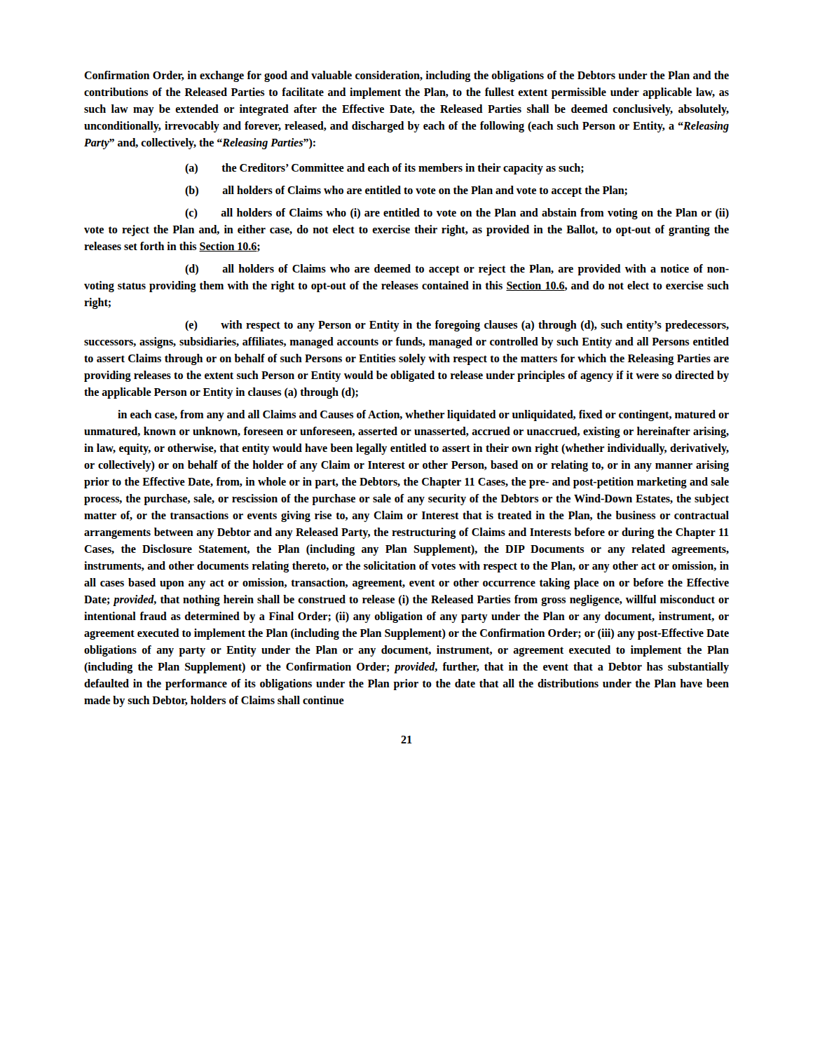Confirmation Order, in exchange for good and valuable consideration, including the obligations of the Debtors under the Plan and the contributions of the Released Parties to facilitate and implement the Plan, to the fullest extent permissible under applicable law, as such law may be extended or integrated after the Effective Date, the Released Parties shall be deemed conclusively, absolutely, unconditionally, irrevocably and forever, released, and discharged by each of the following (each such Person or Entity, a “Releasing Party” and, collectively, the “Releasing Parties”):
(a) the Creditors’ Committee and each of its members in their capacity as such;
(b) all holders of Claims who are entitled to vote on the Plan and vote to accept the Plan;
(c) all holders of Claims who (i) are entitled to vote on the Plan and abstain from voting on the Plan or (ii) vote to reject the Plan and, in either case, do not elect to exercise their right, as provided in the Ballot, to opt-out of granting the releases set forth in this Section 10.6;
(d) all holders of Claims who are deemed to accept or reject the Plan, are provided with a notice of non-voting status providing them with the right to opt-out of the releases contained in this Section 10.6, and do not elect to exercise such right;
(e) with respect to any Person or Entity in the foregoing clauses (a) through (d), such entity’s predecessors, successors, assigns, subsidiaries, affiliates, managed accounts or funds, managed or controlled by such Entity and all Persons entitled to assert Claims through or on behalf of such Persons or Entities solely with respect to the matters for which the Releasing Parties are providing releases to the extent such Person or Entity would be obligated to release under principles of agency if it were so directed by the applicable Person or Entity in clauses (a) through (d);
in each case, from any and all Claims and Causes of Action, whether liquidated or unliquidated, fixed or contingent, matured or unmatured, known or unknown, foreseen or unforeseen, asserted or unasserted, accrued or unaccrued, existing or hereinafter arising, in law, equity, or otherwise, that entity would have been legally entitled to assert in their own right (whether individually, derivatively, or collectively) or on behalf of the holder of any Claim or Interest or other Person, based on or relating to, or in any manner arising prior to the Effective Date, from, in whole or in part, the Debtors, the Chapter 11 Cases, the pre- and post-petition marketing and sale process, the purchase, sale, or rescission of the purchase or sale of any security of the Debtors or the Wind-Down Estates, the subject matter of, or the transactions or events giving rise to, any Claim or Interest that is treated in the Plan, the business or contractual arrangements between any Debtor and any Released Party, the restructuring of Claims and Interests before or during the Chapter 11 Cases, the Disclosure Statement, the Plan (including any Plan Supplement), the DIP Documents or any related agreements, instruments, and other documents relating thereto, or the solicitation of votes with respect to the Plan, or any other act or omission, in all cases based upon any act or omission, transaction, agreement, event or other occurrence taking place on or before the Effective Date; provided, that nothing herein shall be construed to release (i) the Released Parties from gross negligence, willful misconduct or intentional fraud as determined by a Final Order; (ii) any obligation of any party under the Plan or any document, instrument, or agreement executed to implement the Plan (including the Plan Supplement) or the Confirmation Order; or (iii) any post-Effective Date obligations of any party or Entity under the Plan or any document, instrument, or agreement executed to implement the Plan (including the Plan Supplement) or the Confirmation Order; provided, further, that in the event that a Debtor has substantially defaulted in the performance of its obligations under the Plan prior to the date that all the distributions under the Plan have been made by such Debtor, holders of Claims shall continue
21